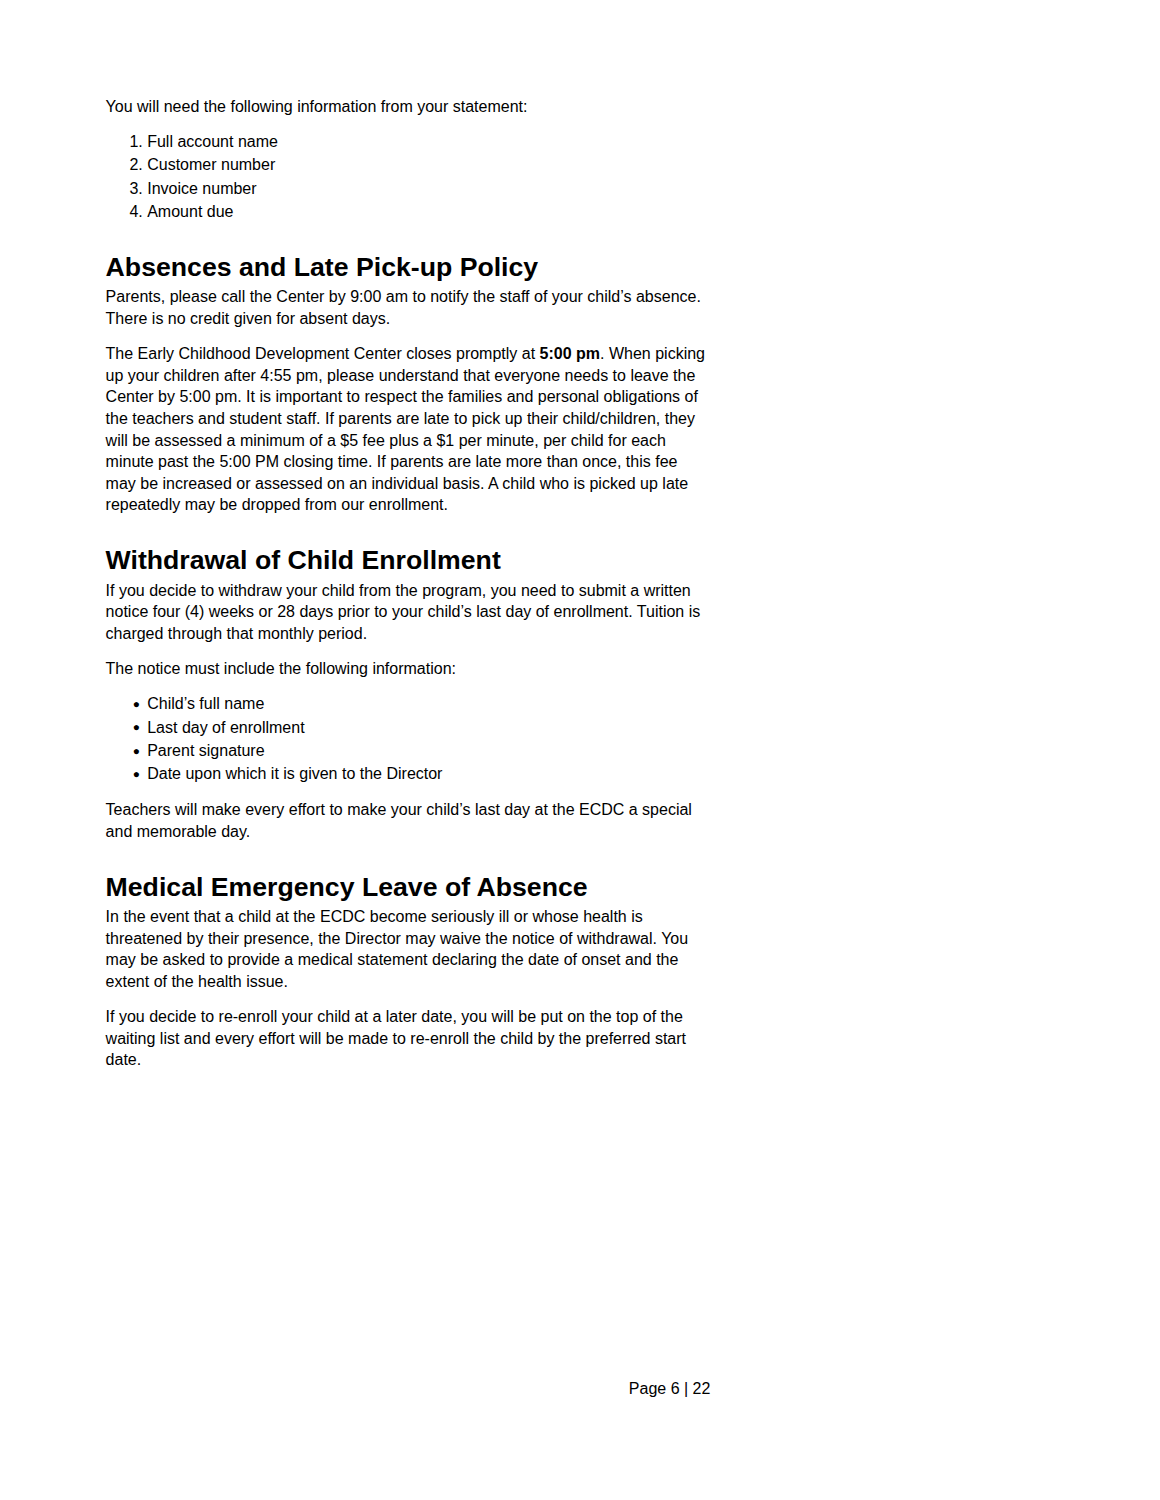You will need the following information from your statement:
Full account name
Customer number
Invoice number
Amount due
Absences and Late Pick-up Policy
Parents, please call the Center by 9:00 am to notify the staff of your child’s absence. There is no credit given for absent days.
The Early Childhood Development Center closes promptly at 5:00 pm. When picking up your children after 4:55 pm, please understand that everyone needs to leave the Center by 5:00 pm. It is important to respect the families and personal obligations of the teachers and student staff. If parents are late to pick up their child/children, they will be assessed a minimum of a $5 fee plus a $1 per minute, per child for each minute past the 5:00 PM closing time. If parents are late more than once, this fee may be increased or assessed on an individual basis. A child who is picked up late repeatedly may be dropped from our enrollment.
Withdrawal of Child Enrollment
If you decide to withdraw your child from the program, you need to submit a written notice four (4) weeks or 28 days prior to your child’s last day of enrollment. Tuition is charged through that monthly period.
The notice must include the following information:
Child’s full name
Last day of enrollment
Parent signature
Date upon which it is given to the Director
Teachers will make every effort to make your child’s last day at the ECDC a special and memorable day.
Medical Emergency Leave of Absence
In the event that a child at the ECDC become seriously ill or whose health is threatened by their presence, the Director may waive the notice of withdrawal. You may be asked to provide a medical statement declaring the date of onset and the extent of the health issue.
If you decide to re-enroll your child at a later date, you will be put on the top of the waiting list and every effort will be made to re-enroll the child by the preferred start date.
Page 6 | 22